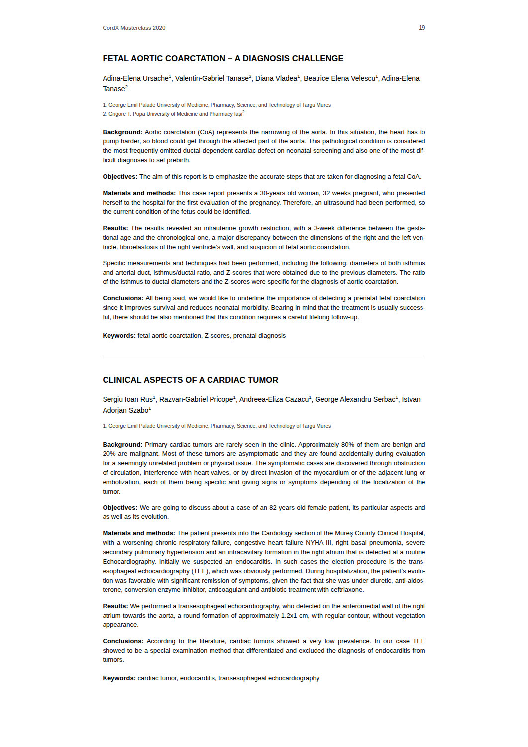CordX Masterclass 2020 19
FETAL AORTIC COARCTATION – A DIAGNOSIS CHALLENGE
Adina-Elena Ursache1, Valentin-Gabriel Tanase2, Diana Vladea1, Beatrice Elena Velescu1, Adina-Elena Tanase2
1. George Emil Palade University of Medicine, Pharmacy, Science, and Technology of Targu Mures
2. Grigore T. Popa University of Medicine and Pharmacy Iași2
Background: Aortic coarctation (CoA) represents the narrowing of the aorta. In this situation, the heart has to pump harder, so blood could get through the affected part of the aorta. This pathological condition is considered the most frequently omitted ductal-dependent cardiac defect on neonatal screening and also one of the most difficult diagnoses to set prebirth.
Objectives: The aim of this report is to emphasize the accurate steps that are taken for diagnosing a fetal CoA.
Materials and methods: This case report presents a 30-years old woman, 32 weeks pregnant, who presented herself to the hospital for the first evaluation of the pregnancy. Therefore, an ultrasound had been performed, so the current condition of the fetus could be identified.
Results: The results revealed an intrauterine growth restriction, with a 3-week difference between the gestational age and the chronological one, a major discrepancy between the dimensions of the right and the left ventricle, fibroelastosis of the right ventricle’s wall, and suspicion of fetal aortic coarctation.
Specific measurements and techniques had been performed, including the following: diameters of both isthmus and arterial duct, isthmus/ductal ratio, and Z-scores that were obtained due to the previous diameters. The ratio of the isthmus to ductal diameters and the Z-scores were specific for the diagnosis of aortic coarctation.
Conclusions: All being said, we would like to underline the importance of detecting a prenatal fetal coarctation since it improves survival and reduces neonatal morbidity. Bearing in mind that the treatment is usually successful, there should be also mentioned that this condition requires a careful lifelong follow-up.
Keywords: fetal aortic coarctation, Z-scores, prenatal diagnosis
CLINICAL ASPECTS OF A CARDIAC TUMOR
Sergiu Ioan Rus1, Razvan-Gabriel Pricope1, Andreea-Eliza Cazacu1, George Alexandru Serbac1, Istvan Adorjan Szabo1
1. George Emil Palade University of Medicine, Pharmacy, Science, and Technology of Targu Mures
Background: Primary cardiac tumors are rarely seen in the clinic. Approximately 80% of them are benign and 20% are malignant. Most of these tumors are asymptomatic and they are found accidentally during evaluation for a seemingly unrelated problem or physical issue. The symptomatic cases are discovered through obstruction of circulation, interference with heart valves, or by direct invasion of the myocardium or of the adjacent lung or embolization, each of them being specific and giving signs or symptoms depending of the localization of the tumor.
Objectives: We are going to discuss about a case of an 82 years old female patient, its particular aspects and as well as its evolution.
Materials and methods: The patient presents into the Cardiology section of the Mureş County Clinical Hospital, with a worsening chronic respiratory failure, congestive heart failure NYHA III, right basal pneumonia, severe secondary pulmonary hypertension and an intracavitary formation in the right atrium that is detected at a routine Echocardiography. Initially we suspected an endocarditis. In such cases the election procedure is the transesophageal echocardiography (TEE), which was obviously performed. During hospitalization, the patient’s evolution was favorable with significant remission of symptoms, given the fact that she was under diuretic, anti-aldosterone, conversion enzyme inhibitor, anticoagulant and antibiotic treatment with ceftriaxone.
Results: We performed a transesophageal echocardiography, who detected on the anteromedial wall of the right atrium towards the aorta, a round formation of approximately 1.2x1 cm, with regular contour, without vegetation appearance.
Conclusions: According to the literature, cardiac tumors showed a very low prevalence. In our case TEE showed to be a special examination method that differentiated and excluded the diagnosis of endocarditis from tumors.
Keywords: cardiac tumor, endocarditis, transesophageal echocardiography